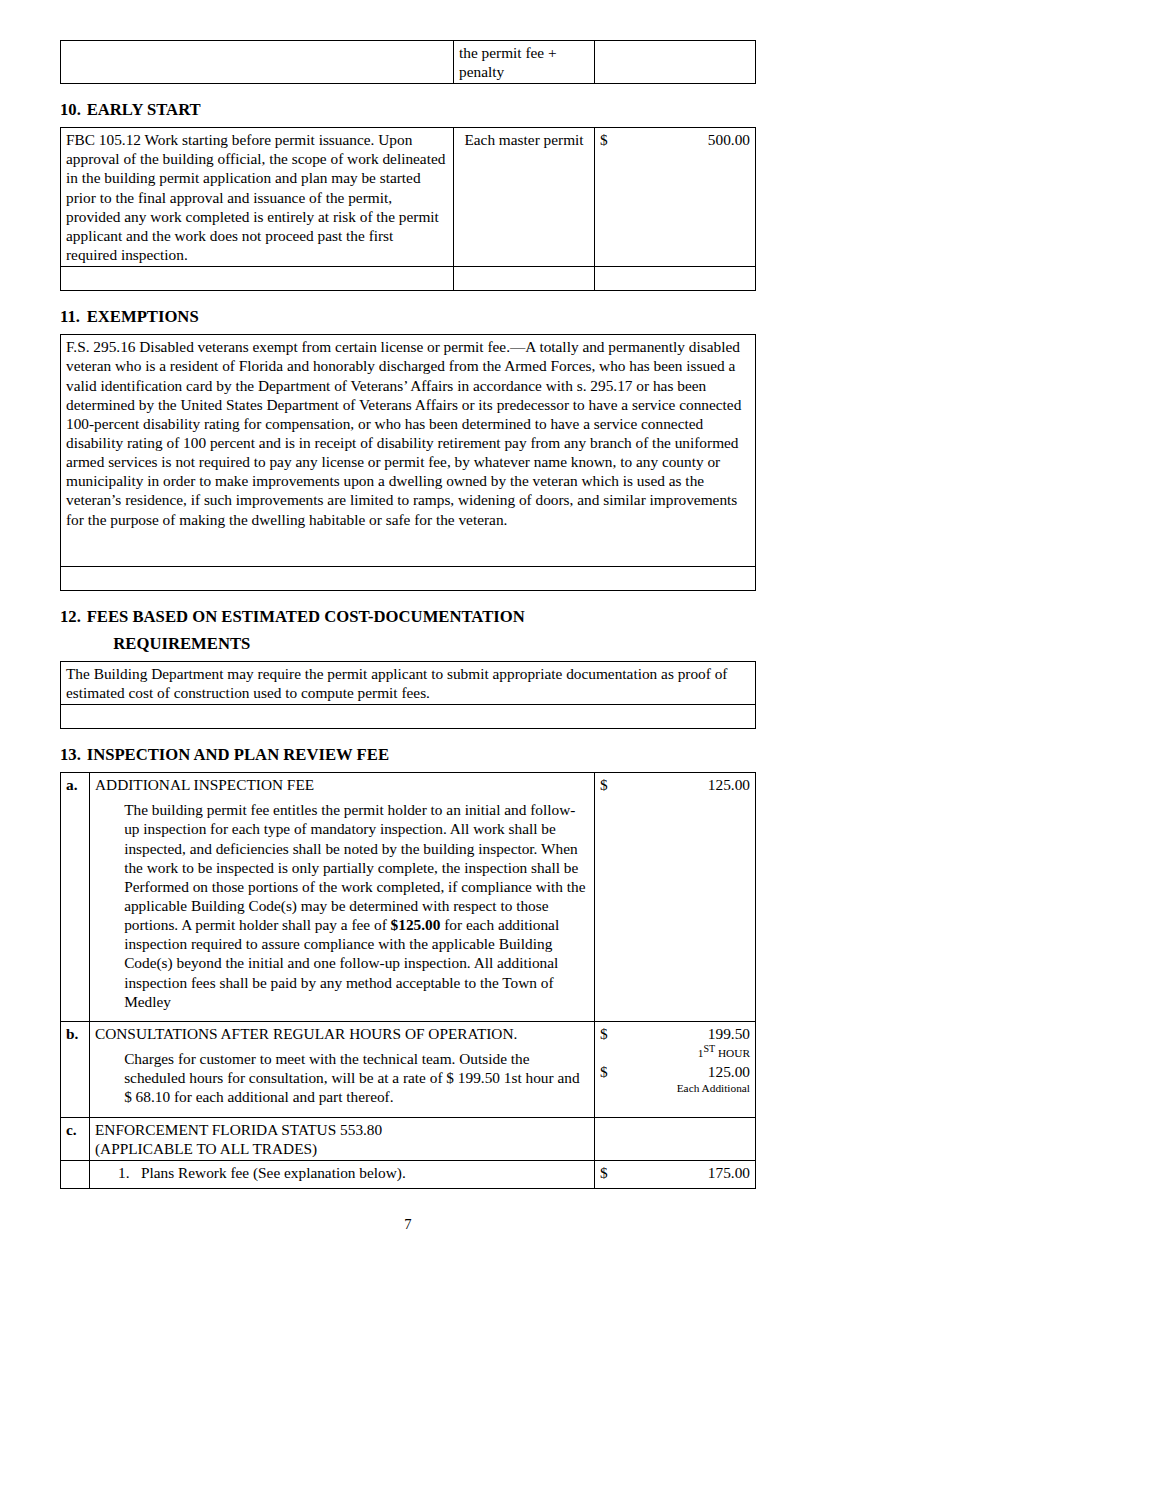| | the permit fee + penalty | |
10. EARLY START
| FBC 105.12 Work starting before permit issuance. Upon approval of the building official, the scope of work delineated in the building permit application and plan may be started prior to the final approval and issuance of the permit, provided any work completed is entirely at risk of the permit applicant and the work does not proceed past the first required inspection. | Each master permit | / $ / 500.00 / |
11. EXEMPTIONS
| F.S. 295.16 Disabled veterans exempt from certain license or permit fee.—A totally and permanently disabled veteran who is a resident of Florida and honorably discharged from the Armed Forces, who has been issued a valid identification card by the Department of Veterans’ Affairs in accordance with s. 295.17 or has been determined by the United States Department of Veterans Affairs or its predecessor to have a service connected 100-percent disability rating for compensation, or who has been determined to have a service connected disability rating of 100 percent and is in receipt of disability retirement pay from any branch of the uniformed armed services is not required to pay any license or permit fee, by whatever name known, to any county or municipality in order to make improvements upon a dwelling owned by the veteran which is used as the veteran’s residence, if such improvements are limited to ramps, widening of doors, and similar improvements for the purpose of making the dwelling habitable or safe for the veteran. |
12. FEES BASED ON ESTIMATED COST-DOCUMENTATION
REQUIREMENTS
| The Building Department may require the permit applicant to submit appropriate documentation as proof of estimated cost of construction used to compute permit fees. |
13. INSPECTION AND PLAN REVIEW FEE
| a. | ADDITIONAL INSPECTION FEE The building permit fee entitles the permit holder to an initial and follow-up inspection for each type of mandatory inspection. All work shall be inspected, and deficiencies shall be noted by the building inspector. When the work to be inspected is only partially complete, the inspection shall be Performed on those portions of the work completed, if compliance with the applicable Building Code(s) may be determined with respect to those portions. A permit holder shall pay a fee of $125.00 for each additional inspection required to assure compliance with the applicable Building Code(s) beyond the initial and one follow-up inspection. All additional inspection fees shall be paid by any method acceptable to the Town of Medley | / $ / 125.00 / |
| b. | CONSULTATIONS AFTER REGULAR HOURS OF OPERATION. Charges for customer to meet with the technical team. Outside the scheduled hours for consultation, will be at a rate of $ 199.50 1st hour and $ 68.10 for each additional and part thereof. | / $ / 199.50 / / / 1 ST HOUR / / $ / 125.00 / / / Each Additional / |
| c. | ENFORCEMENT FLORIDA STATUS 553.80 (APPLICABLE TO ALL TRADES) | |
| | 1. Plans Rework fee (See explanation below). | / $ / 175.00 / |
7